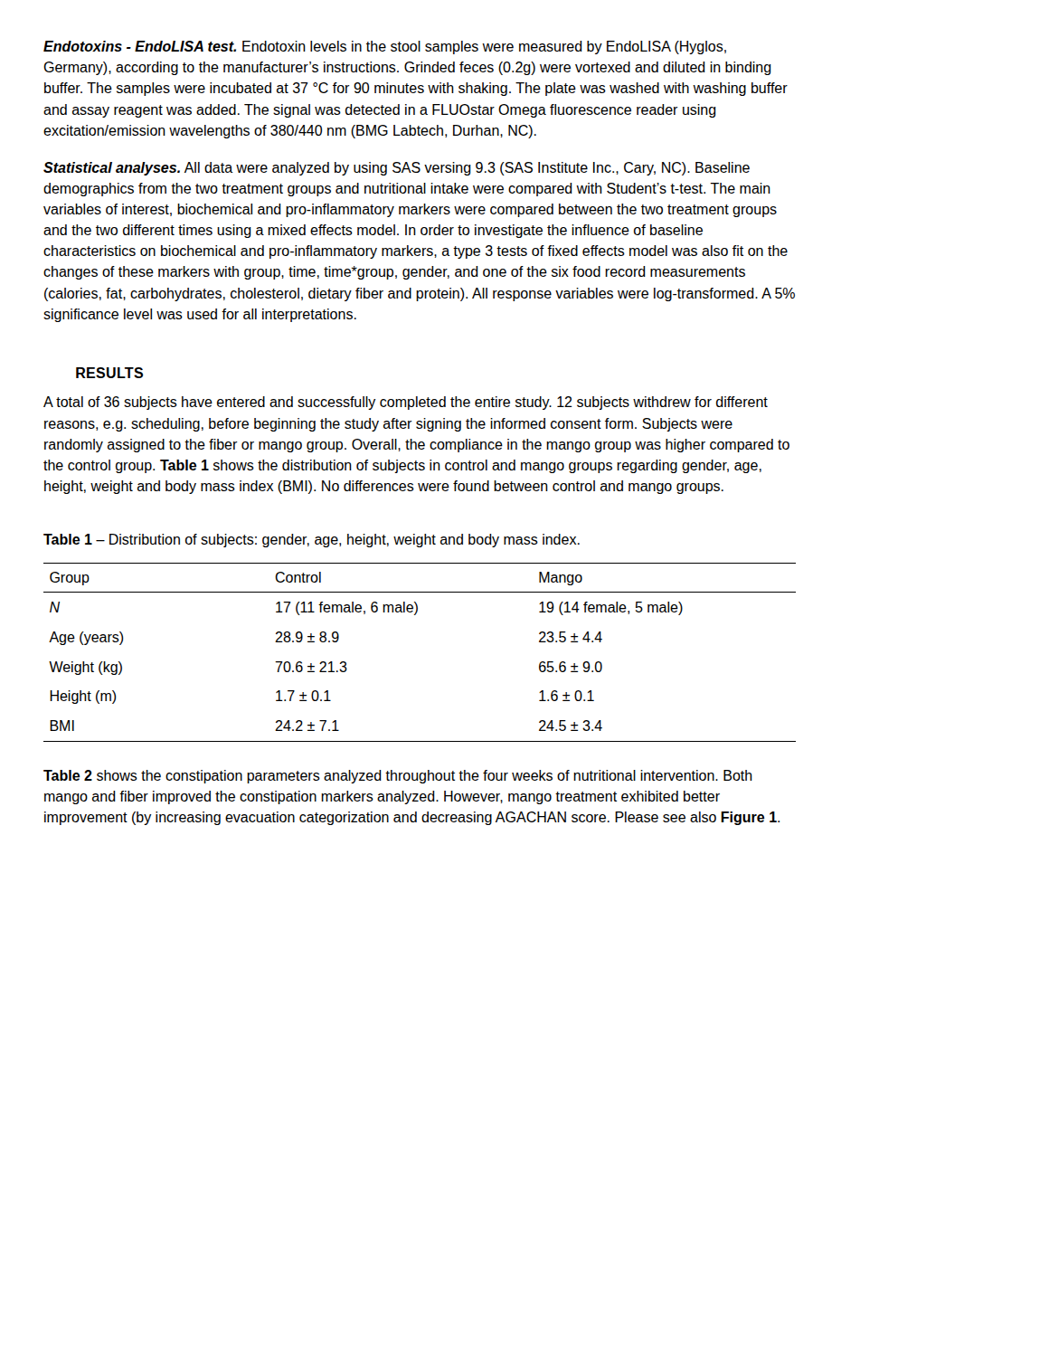Endotoxins - EndoLISA test. Endotoxin levels in the stool samples were measured by EndoLISA (Hyglos, Germany), according to the manufacturer’s instructions. Grinded feces (0.2g) were vortexed and diluted in binding buffer. The samples were incubated at 37 °C for 90 minutes with shaking. The plate was washed with washing buffer and assay reagent was added. The signal was detected in a FLUOstar Omega fluorescence reader using excitation/emission wavelengths of 380/440 nm (BMG Labtech, Durhan, NC).
Statistical analyses. All data were analyzed by using SAS versing 9.3 (SAS Institute Inc., Cary, NC). Baseline demographics from the two treatment groups and nutritional intake were compared with Student’s t-test. The main variables of interest, biochemical and pro-inflammatory markers were compared between the two treatment groups and the two different times using a mixed effects model. In order to investigate the influence of baseline characteristics on biochemical and pro-inflammatory markers, a type 3 tests of fixed effects model was also fit on the changes of these markers with group, time, time*group, gender, and one of the six food record measurements (calories, fat, carbohydrates, cholesterol, dietary fiber and protein). All response variables were log-transformed. A 5% significance level was used for all interpretations.
RESULTS
A total of 36 subjects have entered and successfully completed the entire study. 12 subjects withdrew for different reasons, e.g. scheduling, before beginning the study after signing the informed consent form. Subjects were randomly assigned to the fiber or mango group. Overall, the compliance in the mango group was higher compared to the control group. Table 1 shows the distribution of subjects in control and mango groups regarding gender, age, height, weight and body mass index (BMI). No differences were found between control and mango groups.
Table 1 – Distribution of subjects: gender, age, height, weight and body mass index.
| Group | Control | Mango |
| --- | --- | --- |
| N | 17 (11 female, 6 male) | 19 (14 female, 5 male) |
| Age (years) | 28.9 ± 8.9 | 23.5 ± 4.4 |
| Weight (kg) | 70.6 ± 21.3 | 65.6 ± 9.0 |
| Height (m) | 1.7 ± 0.1 | 1.6 ± 0.1 |
| BMI | 24.2 ± 7.1 | 24.5 ± 3.4 |
Table 2 shows the constipation parameters analyzed throughout the four weeks of nutritional intervention. Both mango and fiber improved the constipation markers analyzed. However, mango treatment exhibited better improvement (by increasing evacuation categorization and decreasing AGACHAN score. Please see also Figure 1.